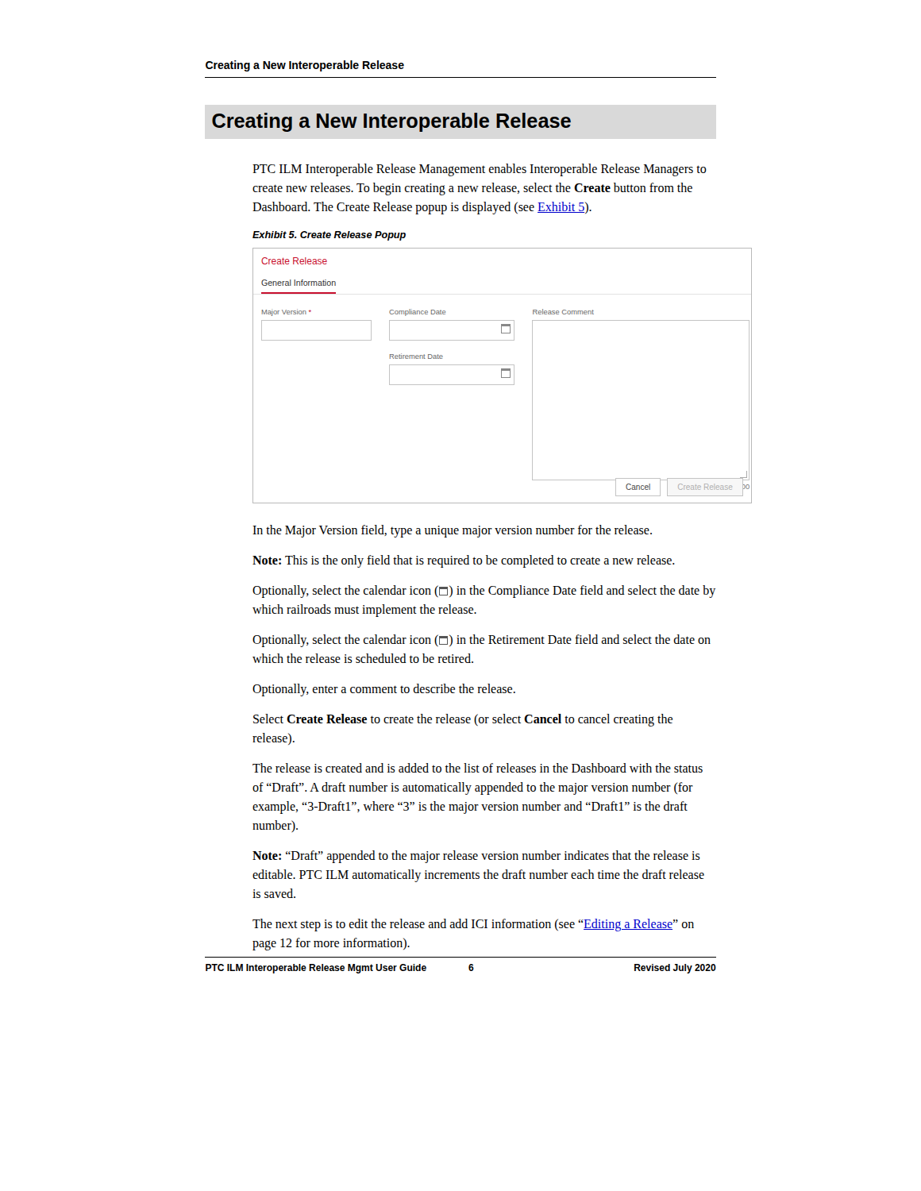Creating a New Interoperable Release
Creating a New Interoperable Release
PTC ILM Interoperable Release Management enables Interoperable Release Managers to create new releases. To begin creating a new release, select the Create button from the Dashboard. The Create Release popup is displayed (see Exhibit 5).
Exhibit 5. Create Release Popup
Create Release
General Information
Major Version *
Compliance Date
Retirement Date
Release Comment
0 / 1000
Cancel Create Release
In the Major Version field, type a unique major version number for the release.
Note: This is the only field that is required to be completed to create a new release.
Optionally, select the calendar icon ( ) in the Compliance Date field and select the date by which railroads must implement the release.
Optionally, select the calendar icon ( ) in the Retirement Date field and select the date on which the release is scheduled to be retired.
Optionally, enter a comment to describe the release.
Select Create Release to create the release (or select Cancel to cancel creating the release).
The release is created and is added to the list of releases in the Dashboard with the status of “Draft”. A draft number is automatically appended to the major version number (for example, “3-Draft1”, where “3” is the major version number and “Draft1” is the draft number).
Note: “Draft” appended to the major release version number indicates that the release is editable. PTC ILM automatically increments the draft number each time the draft release is saved.
The next step is to edit the release and add ICI information (see “Editing a Release” on page 12 for more information).
PTC ILM Interoperable Release Mgmt User Guide 6 Revised July 2020